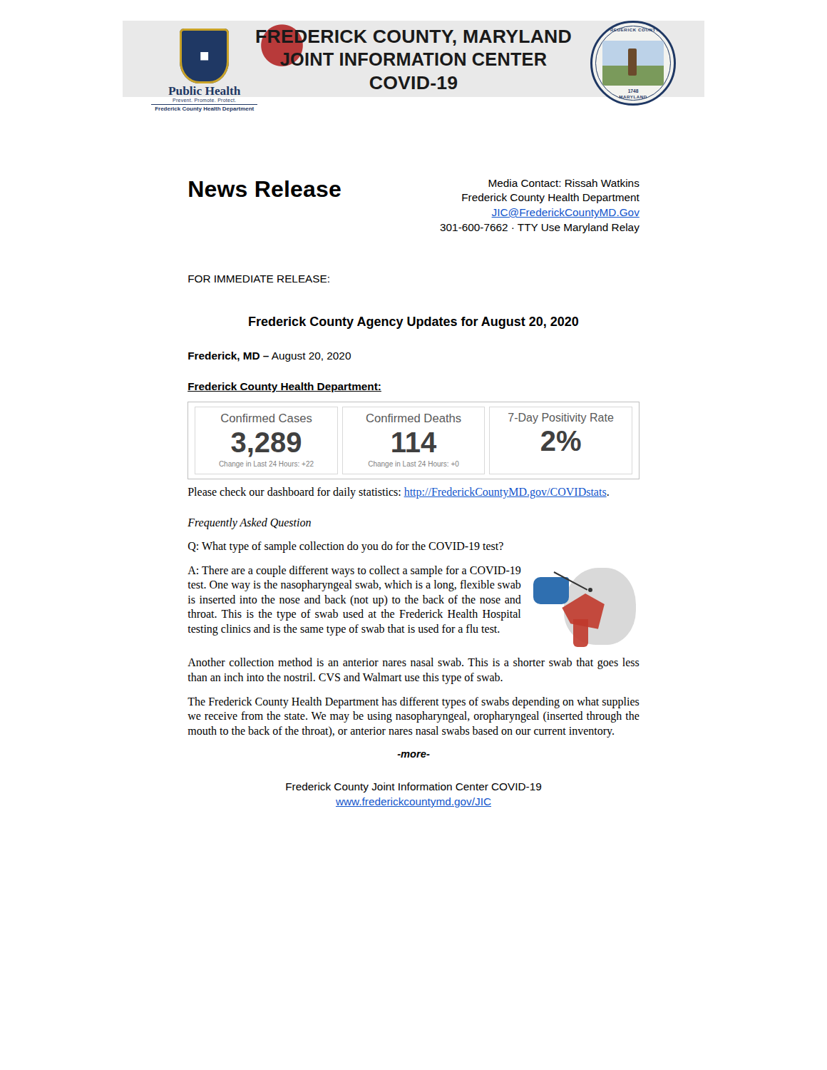Public Health
Prevent. Promote. Protect.
Frederick County Health Department
FREDERICK COUNTY, MARYLAND
JOINT INFORMATION CENTER
COVID-19
FREDERICK COUNTY
1748
MARYLAND
News Release
Media Contact: Rissah Watkins
Frederick County Health Department
JIC@FrederickCountyMD.Gov
301-600-7662 · TTY Use Maryland Relay
FOR IMMEDIATE RELEASE:
Frederick County Agency Updates for August 20, 2020
Frederick, MD – August 20, 2020
Frederick County Health Department:
Confirmed Cases
3,289
Change in Last 24 Hours: +22
Confirmed Deaths
114
Change in Last 24 Hours: +0
7-Day Positivity Rate
2%
Please check our dashboard for daily statistics: http://FrederickCountyMD.gov/COVIDstats.
Frequently Asked Question
Q: What type of sample collection do you do for the COVID-19 test?
A: There are a couple different ways to collect a sample for a COVID-19 test. One way is the nasopharyngeal swab, which is a long, flexible swab is inserted into the nose and back (not up) to the back of the nose and throat. This is the type of swab used at the Frederick Health Hospital testing clinics and is the same type of swab that is used for a flu test.
Another collection method is an anterior nares nasal swab. This is a shorter swab that goes less than an inch into the nostril. CVS and Walmart use this type of swab.
The Frederick County Health Department has different types of swabs depending on what supplies we receive from the state. We may be using nasopharyngeal, oropharyngeal (inserted through the mouth to the back of the throat), or anterior nares nasal swabs based on our current inventory.
-more-
Frederick County Joint Information Center COVID-19
www.frederickcountymd.gov/JIC